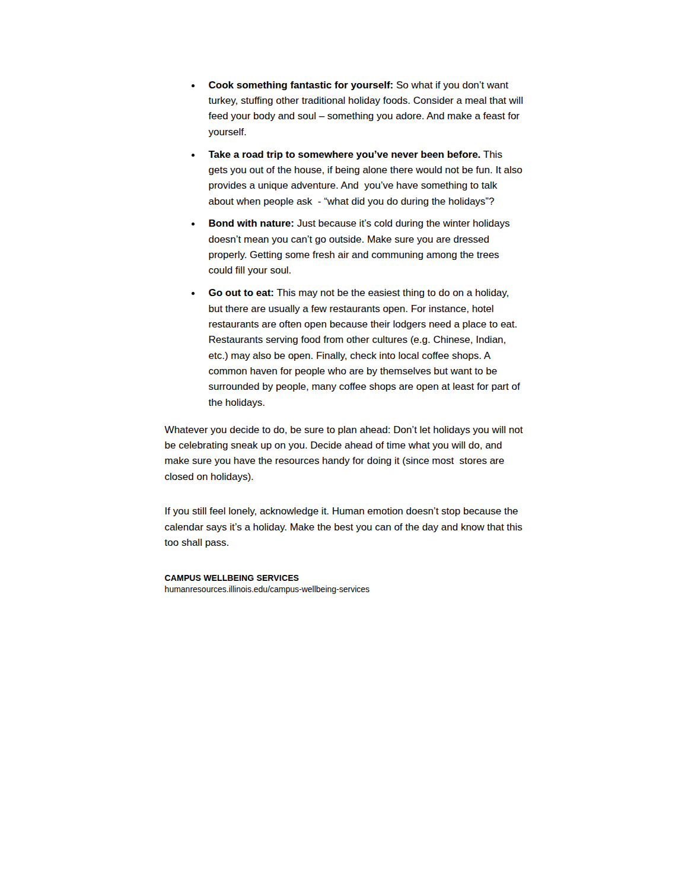Cook something fantastic for yourself: So what if you don’t want turkey, stuffing other traditional holiday foods. Consider a meal that will feed your body and soul – something you adore. And make a feast for yourself.
Take a road trip to somewhere you’ve never been before. This gets you out of the house, if being alone there would not be fun. It also provides a unique adventure. And you’ve have something to talk about when people ask - “what did you do during the holidays”?
Bond with nature: Just because it’s cold during the winter holidays doesn’t mean you can’t go outside. Make sure you are dressed properly. Getting some fresh air and communing among the trees could fill your soul.
Go out to eat: This may not be the easiest thing to do on a holiday, but there are usually a few restaurants open. For instance, hotel restaurants are often open because their lodgers need a place to eat. Restaurants serving food from other cultures (e.g. Chinese, Indian, etc.) may also be open. Finally, check into local coffee shops. A common haven for people who are by themselves but want to be surrounded by people, many coffee shops are open at least for part of the holidays.
Whatever you decide to do, be sure to plan ahead: Don’t let holidays you will not be celebrating sneak up on you. Decide ahead of time what you will do, and make sure you have the resources handy for doing it (since most stores are closed on holidays).
If you still feel lonely, acknowledge it. Human emotion doesn’t stop because the calendar says it’s a holiday. Make the best you can of the day and know that this too shall pass.
CAMPUS WELLBEING SERVICES
humanresources.illinois.edu/campus-wellbeing-services